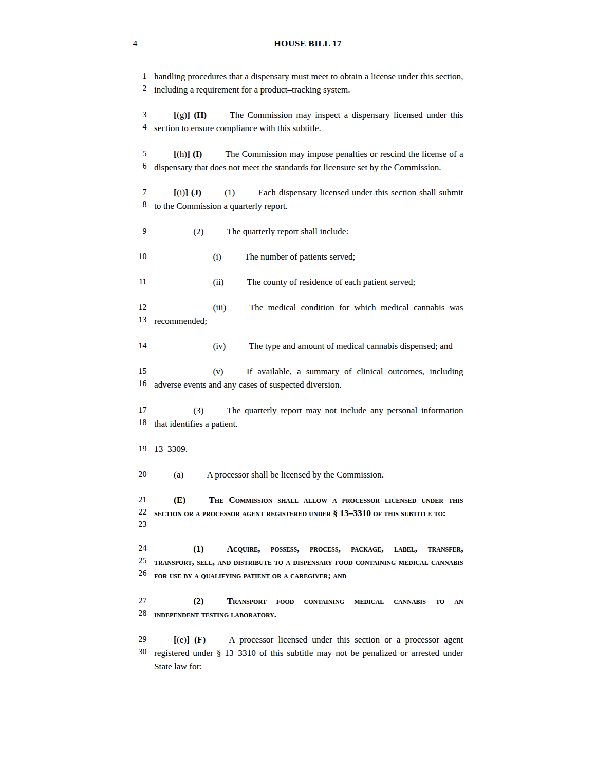4
HOUSE BILL 17
1 2
handling procedures that a dispensary must meet to obtain a license under this section, including a requirement for a product–tracking system.
3 4
[(g)] (H) The Commission may inspect a dispensary licensed under this section to ensure compliance with this subtitle.
5 6
[(h)] (I) The Commission may impose penalties or rescind the license of a dispensary that does not meet the standards for licensure set by the Commission.
7 8
[(i)] (J) (1) Each dispensary licensed under this section shall submit to the Commission a quarterly report.
9
(2) The quarterly report shall include:
10
(i) The number of patients served;
11
(ii) The county of residence of each patient served;
12 13
(iii) The medical condition for which medical cannabis was recommended;
14
(iv) The type and amount of medical cannabis dispensed; and
15 16
(v) If available, a summary of clinical outcomes, including adverse events and any cases of suspected diversion.
17 18
(3) The quarterly report may not include any personal information that identifies a patient.
19
13–3309.
20
(a) A processor shall be licensed by the Commission.
21 22 23
(E) The Commission shall allow a processor licensed under this section or a processor agent registered under § 13–3310 of this subtitle to:
24 25 26
(1) Acquire, possess, process, package, label, transfer, transport, sell, and distribute to a dispensary food containing medical cannabis for use by a qualifying patient or a caregiver; and
27 28
(2) Transport food containing medical cannabis to an independent testing laboratory.
29 30
[(e)] (F) A processor licensed under this section or a processor agent registered under § 13–3310 of this subtitle may not be penalized or arrested under State law for: